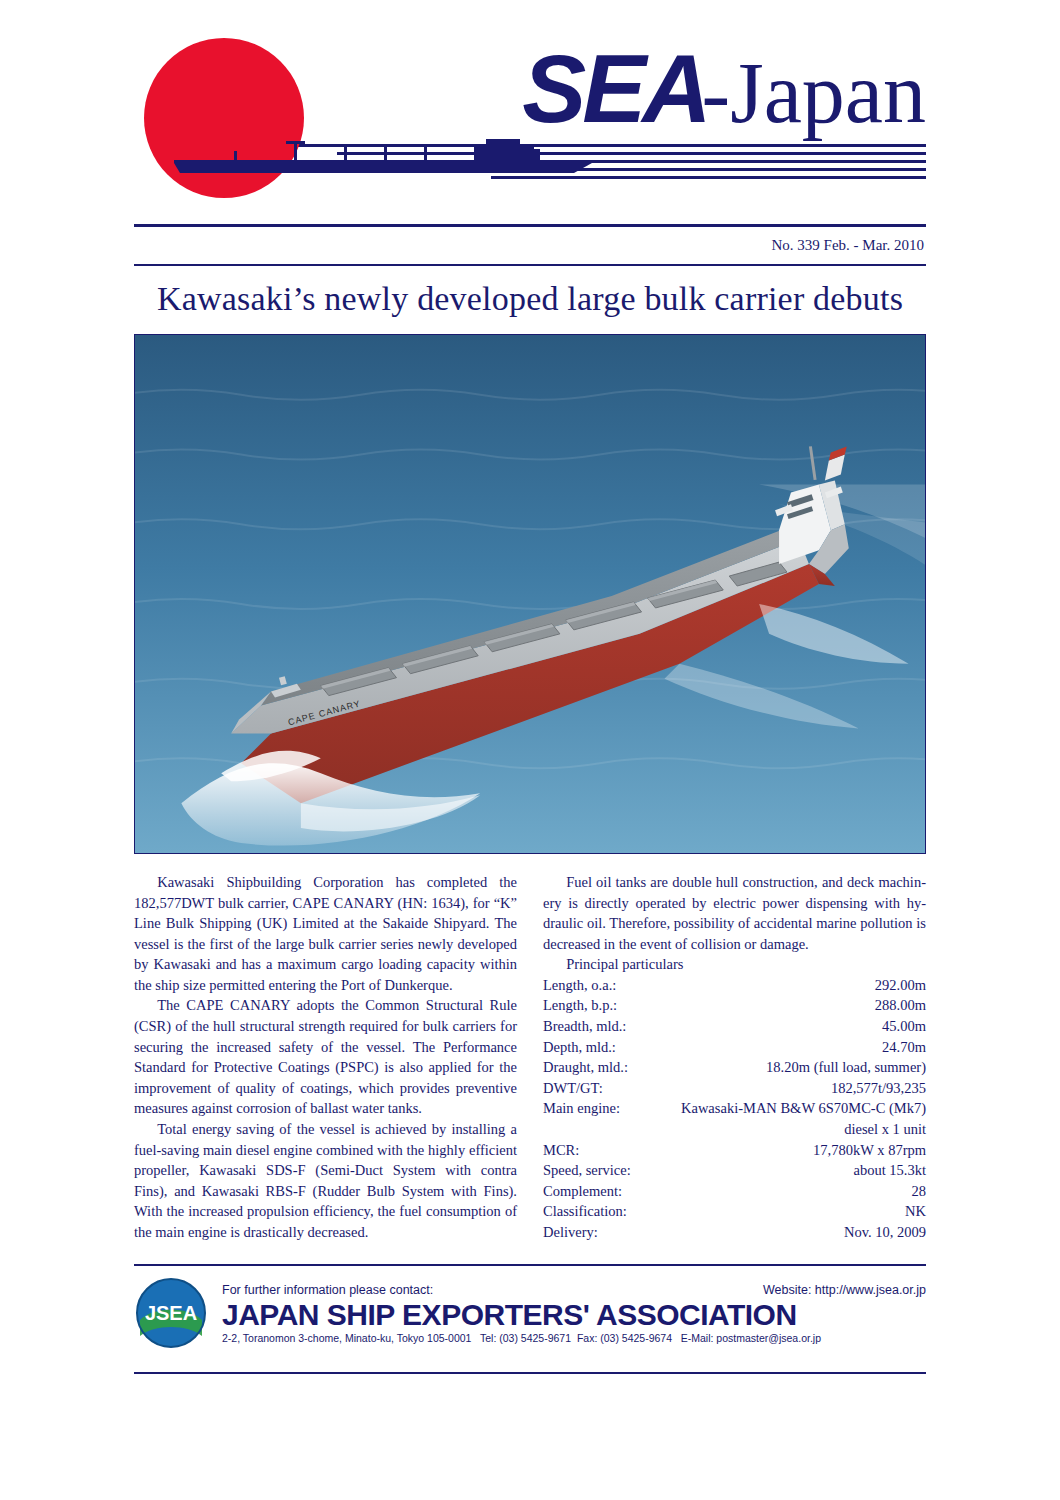SEA-Japan
No. 339 Feb. - Mar. 2010
Kawasaki’s newly developed large bulk carrier debuts
CAPE CANARY
Kawasaki Shipbuilding Corporation has completed the 182,577DWT bulk carrier, CAPE CANARY (HN: 1634), for “K” Line Bulk Shipping (UK) Limited at the Sakaide Shipyard. The vessel is the first of the large bulk carrier series newly developed by Kawasaki and has a maximum cargo loading capacity within the ship size permitted entering the Port of Dunkerque.
The CAPE CANARY adopts the Common Structural Rule (CSR) of the hull structural strength required for bulk carriers for securing the increased safety of the vessel. The Performance Standard for Protective Coatings (PSPC) is also applied for the improvement of quality of coatings, which provides preventive measures against corrosion of ballast water tanks.
Total energy saving of the vessel is achieved by installing a fuel-saving main diesel engine combined with the highly efficient propeller, Kawasaki SDS-F (Semi-Duct System with contra Fins), and Kawasaki RBS-F (Rudder Bulb System with Fins). With the increased propulsion efficiency, the fuel consumption of the main engine is drastically decreased.
Fuel oil tanks are double hull construction, and deck machinery is directly operated by electric power dispensing with hydraulic oil. Therefore, possibility of accidental marine pollution is decreased in the event of collision or damage.
Principal particulars
| Length, o.a.: | 292.00m |
| Length, b.p.: | 288.00m |
| Breadth, mld.: | 45.00m |
| Depth, mld.: | 24.70m |
| Draught, mld.: | 18.20m (full load, summer) |
| DWT/GT: | 182,577t/93,235 |
| Main engine: | Kawasaki-MAN B&W 6S70MC-C (Mk7) |
| | diesel x 1 unit |
| MCR: | 17,780kW x 87rpm |
| Speed, service: | about 15.3kt |
| Complement: | 28 |
| Classification: | NK |
| Delivery: | Nov. 10, 2009 |
JSEA
For further information please contact: Website: http://www.jsea.or.jp
JAPAN SHIP EXPORTERS' ASSOCIATION
2-2, Toranomon 3-chome, Minato-ku, Tokyo 105-0001 Tel: (03) 5425-9671 Fax: (03) 5425-9674 E-Mail: postmaster@jsea.or.jp